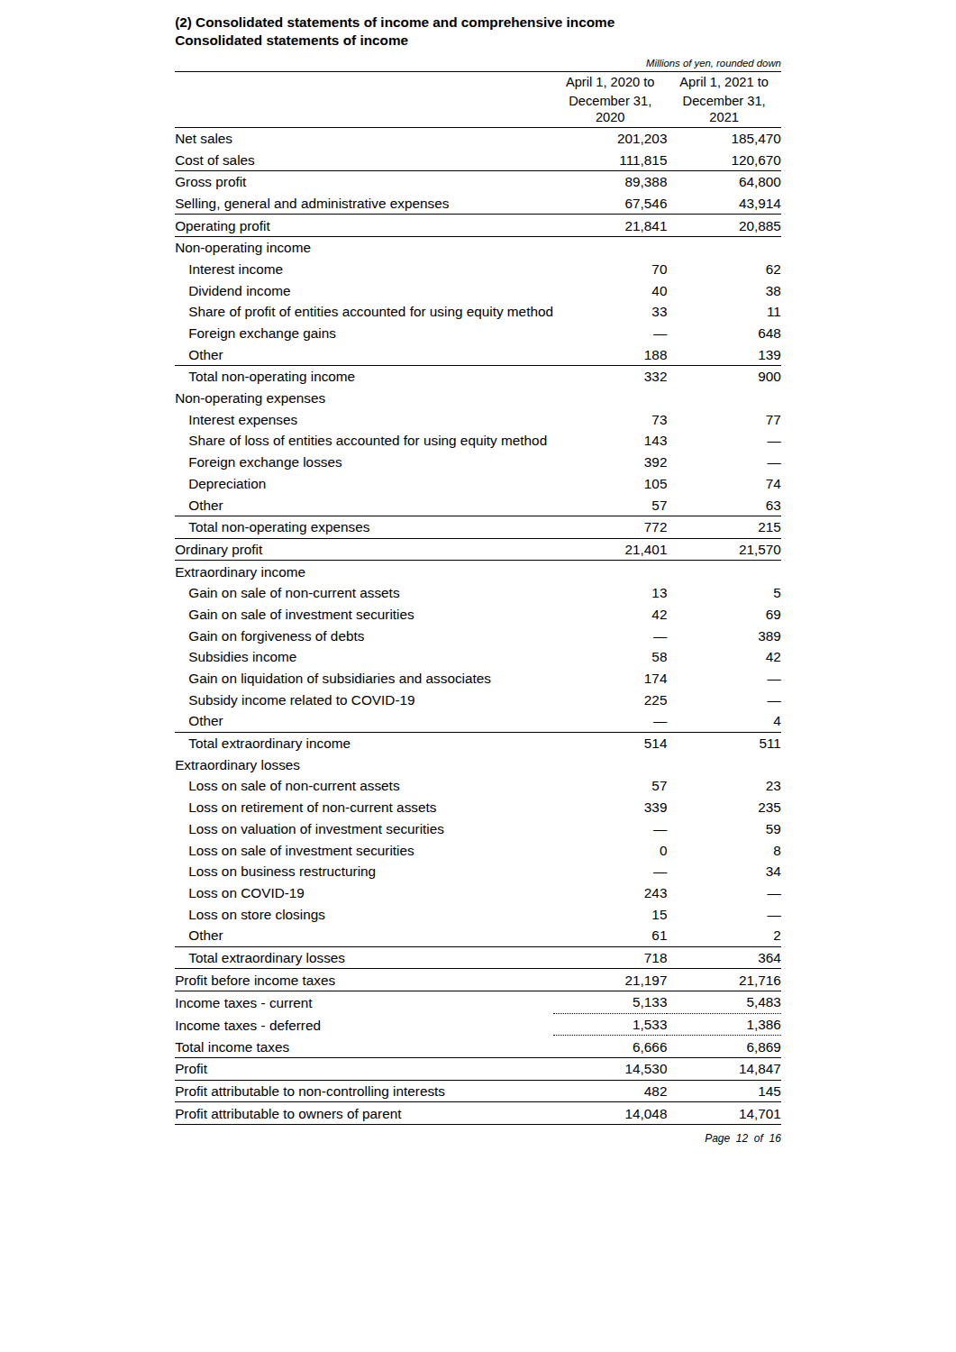(2) Consolidated statements of income and comprehensive income
Consolidated statements of income
Millions of yen, rounded down
| | April 1, 2020 to | April 1, 2021 to |
| --- | --- | --- |
| | December 31, 2020 | December 31, 2021 |
| Net sales | 201,203 | 185,470 |
| Cost of sales | 111,815 | 120,670 |
| Gross profit | 89,388 | 64,800 |
| Selling, general and administrative expenses | 67,546 | 43,914 |
| Operating profit | 21,841 | 20,885 |
| Non-operating income | | |
| Interest income | 70 | 62 |
| Dividend income | 40 | 38 |
| Share of profit of entities accounted for using equity method | 33 | 11 |
| Foreign exchange gains | — | 648 |
| Other | 188 | 139 |
| Total non-operating income | 332 | 900 |
| Non-operating expenses | | |
| Interest expenses | 73 | 77 |
| Share of loss of entities accounted for using equity method | 143 | — |
| Foreign exchange losses | 392 | — |
| Depreciation | 105 | 74 |
| Other | 57 | 63 |
| Total non-operating expenses | 772 | 215 |
| Ordinary profit | 21,401 | 21,570 |
| Extraordinary income | | |
| Gain on sale of non-current assets | 13 | 5 |
| Gain on sale of investment securities | 42 | 69 |
| Gain on forgiveness of debts | — | 389 |
| Subsidies income | 58 | 42 |
| Gain on liquidation of subsidiaries and associates | 174 | — |
| Subsidy income related to COVID-19 | 225 | — |
| Other | — | 4 |
| Total extraordinary income | 514 | 511 |
| Extraordinary losses | | |
| Loss on sale of non-current assets | 57 | 23 |
| Loss on retirement of non-current assets | 339 | 235 |
| Loss on valuation of investment securities | — | 59 |
| Loss on sale of investment securities | 0 | 8 |
| Loss on business restructuring | — | 34 |
| Loss on COVID-19 | 243 | — |
| Loss on store closings | 15 | — |
| Other | 61 | 2 |
| Total extraordinary losses | 718 | 364 |
| Profit before income taxes | 21,197 | 21,716 |
| Income taxes - current | 5,133 | 5,483 |
| Income taxes - deferred | 1,533 | 1,386 |
| Total income taxes | 6,666 | 6,869 |
| Profit | 14,530 | 14,847 |
| Profit attributable to non-controlling interests | 482 | 145 |
| Profit attributable to owners of parent | 14,048 | 14,701 |
Page 12 of 16